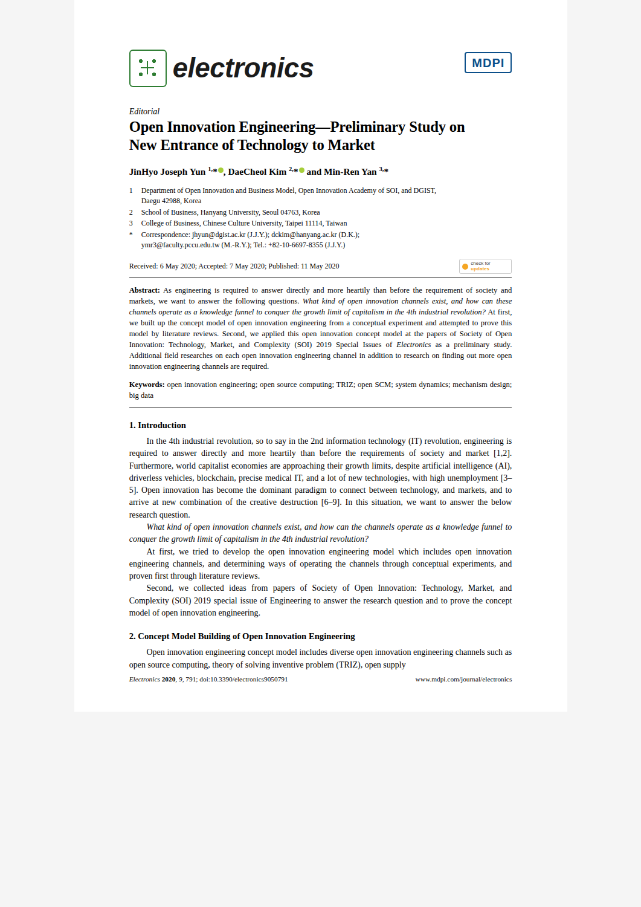electronics
MDPI
Editorial
Open Innovation Engineering—Preliminary Study on
New Entrance of Technology to Market
JinHyo Joseph Yun 1,* , DaeCheol Kim 2,* and Min-Ren Yan 3,*
1
Department of Open Innovation and Business Model, Open Innovation Academy of SOI, and DGIST,
Daegu 42988, Korea
2
School of Business, Hanyang University, Seoul 04763, Korea
3
College of Business, Chinese Culture University, Taipei 11114, Taiwan
*
Correspondence: jhyun@dgist.ac.kr (J.J.Y.); dckim@hanyang.ac.kr (D.K.);
ymr3@faculty.pccu.edu.tw (M.-R.Y.); Tel.: +82-10-6697-8355 (J.J.Y.)
Received: 6 May 2020; Accepted: 7 May 2020; Published: 11 May 2020
check for updates
Abstract: As engineering is required to answer directly and more heartily than before the requirement of society and markets, we want to answer the following questions. What kind of open innovation channels exist, and how can these channels operate as a knowledge funnel to conquer the growth limit of capitalism in the 4th industrial revolution? At first, we built up the concept model of open innovation engineering from a conceptual experiment and attempted to prove this model by literature reviews. Second, we applied this open innovation concept model at the papers of Society of Open Innovation: Technology, Market, and Complexity (SOI) 2019 Special Issues of Electronics as a preliminary study. Additional field researches on each open innovation engineering channel in addition to research on finding out more open innovation engineering channels are required.
Keywords: open innovation engineering; open source computing; TRIZ; open SCM; system dynamics; mechanism design; big data
1. Introduction
In the 4th industrial revolution, so to say in the 2nd information technology (IT) revolution, engineering is required to answer directly and more heartily than before the requirements of society and market [1,2]. Furthermore, world capitalist economies are approaching their growth limits, despite artificial intelligence (AI), driverless vehicles, blockchain, precise medical IT, and a lot of new technologies, with high unemployment [3–5]. Open innovation has become the dominant paradigm to connect between technology, and markets, and to arrive at new combination of the creative destruction [6–9]. In this situation, we want to answer the below research question.
What kind of open innovation channels exist, and how can the channels operate as a knowledge funnel to conquer the growth limit of capitalism in the 4th industrial revolution?
At first, we tried to develop the open innovation engineering model which includes open innovation engineering channels, and determining ways of operating the channels through conceptual experiments, and proven first through literature reviews.
Second, we collected ideas from papers of Society of Open Innovation: Technology, Market, and Complexity (SOI) 2019 special issue of Engineering to answer the research question and to prove the concept model of open innovation engineering.
2. Concept Model Building of Open Innovation Engineering
Open innovation engineering concept model includes diverse open innovation engineering channels such as open source computing, theory of solving inventive problem (TRIZ), open supply
Electronics 2020, 9, 791; doi:10.3390/electronics9050791
www.mdpi.com/journal/electronics